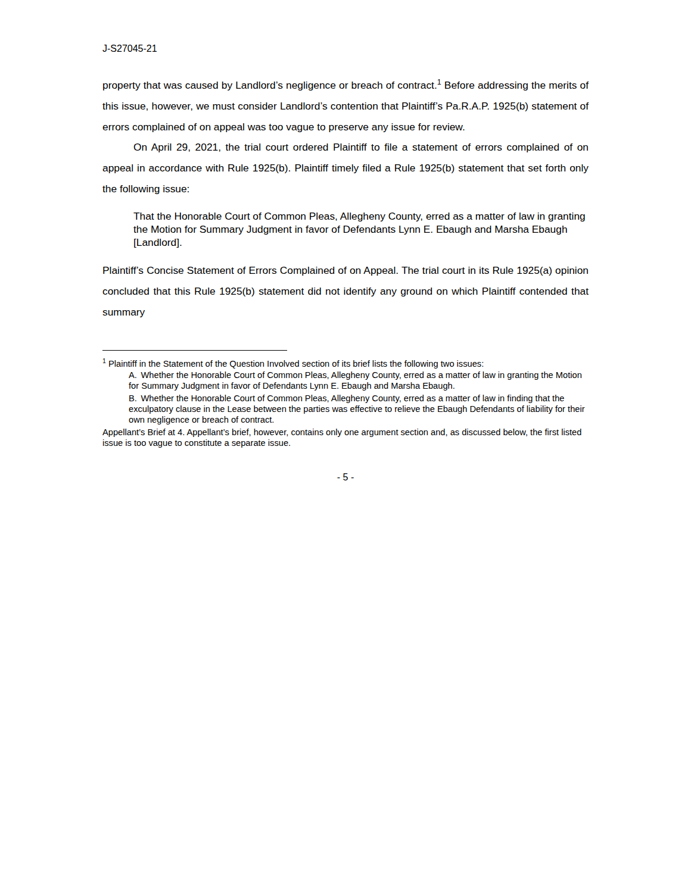J-S27045-21
property that was caused by Landlord’s negligence or breach of contract.1 Before addressing the merits of this issue, however, we must consider Landlord’s contention that Plaintiff’s Pa.R.A.P. 1925(b) statement of errors complained of on appeal was too vague to preserve any issue for review.
On April 29, 2021, the trial court ordered Plaintiff to file a statement of errors complained of on appeal in accordance with Rule 1925(b). Plaintiff timely filed a Rule 1925(b) statement that set forth only the following issue:
That the Honorable Court of Common Pleas, Allegheny County, erred as a matter of law in granting the Motion for Summary Judgment in favor of Defendants Lynn E. Ebaugh and Marsha Ebaugh [Landlord].
Plaintiff’s Concise Statement of Errors Complained of on Appeal. The trial court in its Rule 1925(a) opinion concluded that this Rule 1925(b) statement did not identify any ground on which Plaintiff contended that summary
1 Plaintiff in the Statement of the Question Involved section of its brief lists the following two issues:
A. Whether the Honorable Court of Common Pleas, Allegheny County, erred as a matter of law in granting the Motion for Summary Judgment in favor of Defendants Lynn E. Ebaugh and Marsha Ebaugh.
B. Whether the Honorable Court of Common Pleas, Allegheny County, erred as a matter of law in finding that the exculpatory clause in the Lease between the parties was effective to relieve the Ebaugh Defendants of liability for their own negligence or breach of contract.
Appellant’s Brief at 4. Appellant’s brief, however, contains only one argument section and, as discussed below, the first listed issue is too vague to constitute a separate issue.
- 5 -